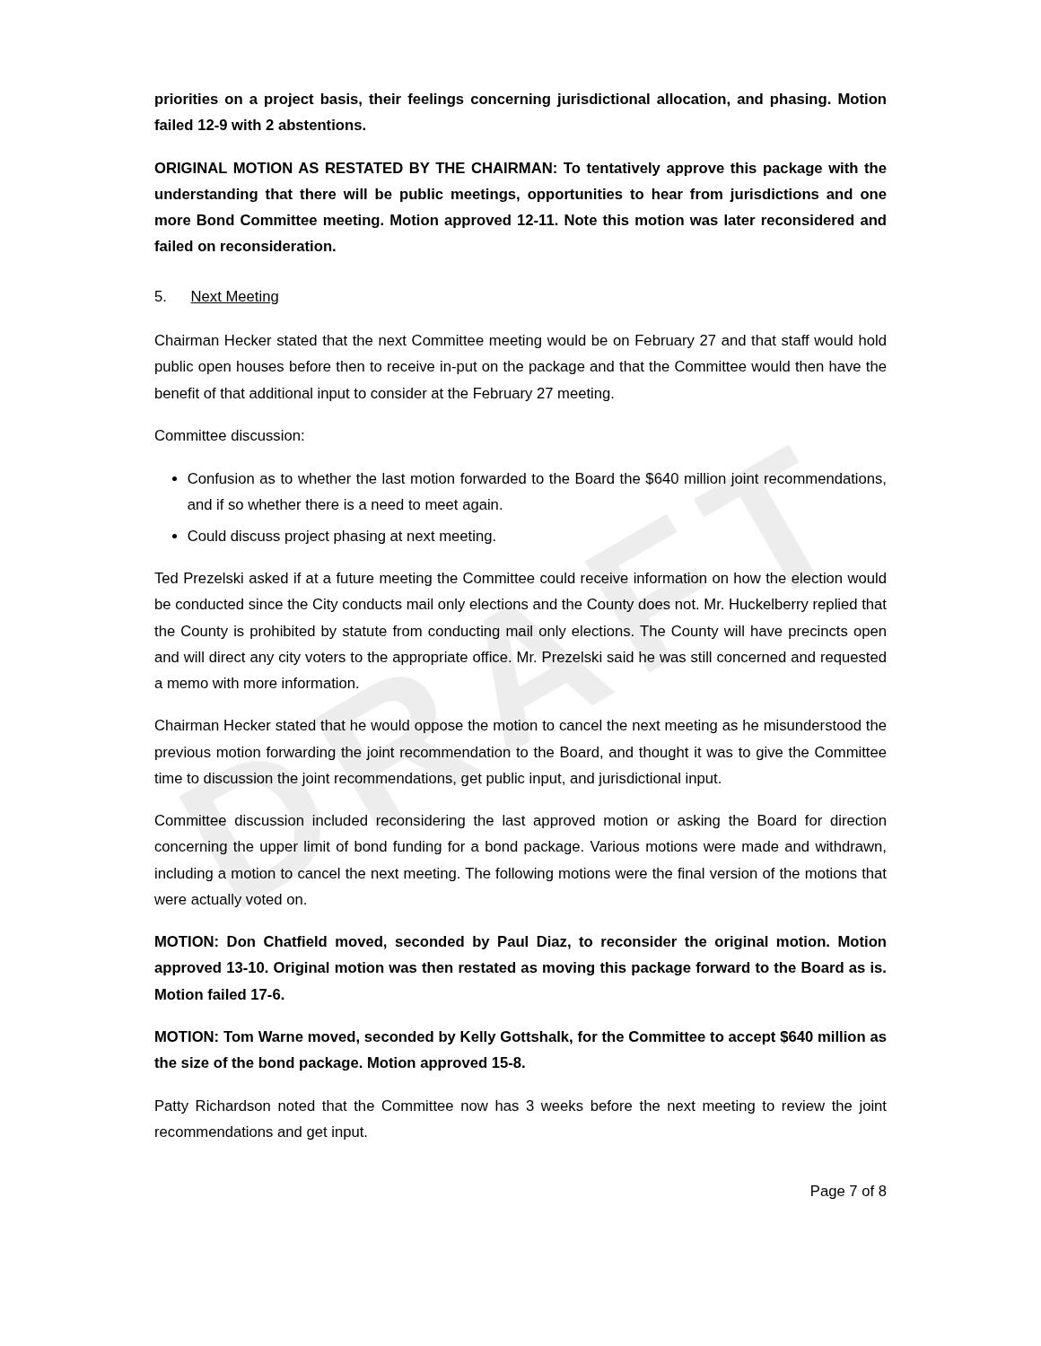DRAFT
priorities on a project basis, their feelings concerning jurisdictional allocation, and phasing. Motion failed 12-9 with 2 abstentions.
ORIGINAL MOTION AS RESTATED BY THE CHAIRMAN: To tentatively approve this package with the understanding that there will be public meetings, opportunities to hear from jurisdictions and one more Bond Committee meeting. Motion approved 12-11. Note this motion was later reconsidered and failed on reconsideration.
5. Next Meeting
Chairman Hecker stated that the next Committee meeting would be on February 27 and that staff would hold public open houses before then to receive in-put on the package and that the Committee would then have the benefit of that additional input to consider at the February 27 meeting.
Committee discussion:
Confusion as to whether the last motion forwarded to the Board the $640 million joint recommendations, and if so whether there is a need to meet again.
Could discuss project phasing at next meeting.
Ted Prezelski asked if at a future meeting the Committee could receive information on how the election would be conducted since the City conducts mail only elections and the County does not. Mr. Huckelberry replied that the County is prohibited by statute from conducting mail only elections. The County will have precincts open and will direct any city voters to the appropriate office. Mr. Prezelski said he was still concerned and requested a memo with more information.
Chairman Hecker stated that he would oppose the motion to cancel the next meeting as he misunderstood the previous motion forwarding the joint recommendation to the Board, and thought it was to give the Committee time to discussion the joint recommendations, get public input, and jurisdictional input.
Committee discussion included reconsidering the last approved motion or asking the Board for direction concerning the upper limit of bond funding for a bond package. Various motions were made and withdrawn, including a motion to cancel the next meeting. The following motions were the final version of the motions that were actually voted on.
MOTION: Don Chatfield moved, seconded by Paul Diaz, to reconsider the original motion. Motion approved 13-10. Original motion was then restated as moving this package forward to the Board as is. Motion failed 17-6.
MOTION: Tom Warne moved, seconded by Kelly Gottshalk, for the Committee to accept $640 million as the size of the bond package. Motion approved 15-8.
Patty Richardson noted that the Committee now has 3 weeks before the next meeting to review the joint recommendations and get input.
Page 7 of 8